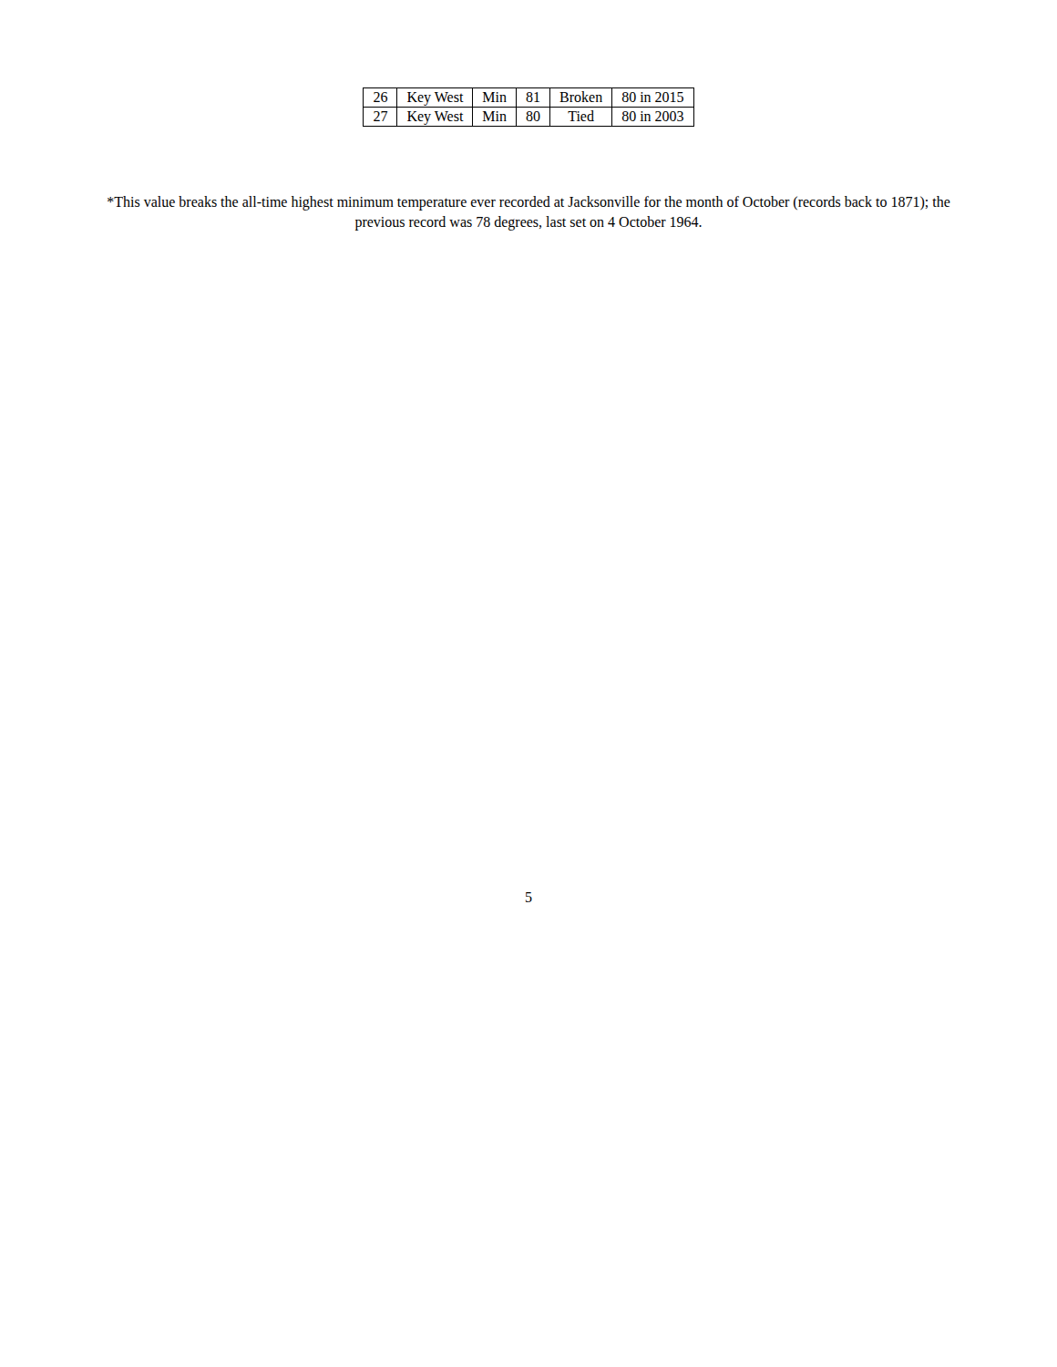| 26 | Key West | Min | 81 | Broken | 80 in 2015 |
| 27 | Key West | Min | 80 | Tied | 80 in 2003 |
*This value breaks the all-time highest minimum temperature ever recorded at Jacksonville for the month of October (records back to 1871); the previous record was 78 degrees, last set on 4 October 1964.
5